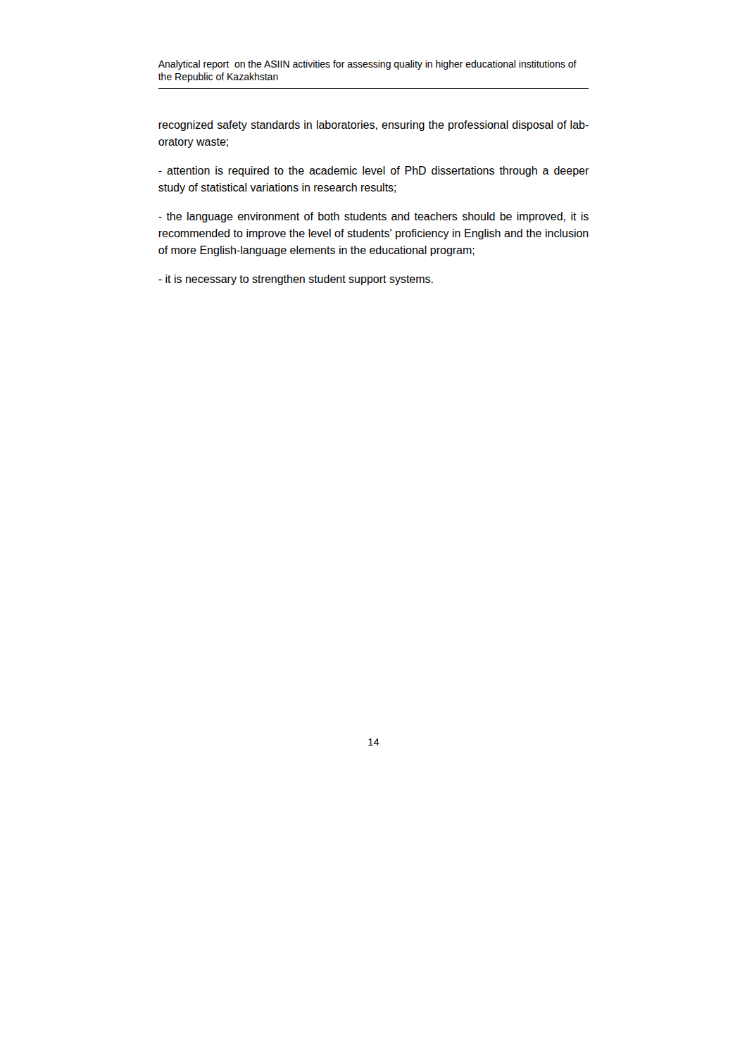Analytical report on the ASIIN activities for assessing quality in higher educational institutions of the Republic of Kazakhstan
recognized safety standards in laboratories, ensuring the professional disposal of laboratory waste;
- attention is required to the academic level of PhD dissertations through a deeper study of statistical variations in research results;
- the language environment of both students and teachers should be improved, it is recommended to improve the level of students' proficiency in English and the inclusion of more English-language elements in the educational program;
- it is necessary to strengthen student support systems.
14